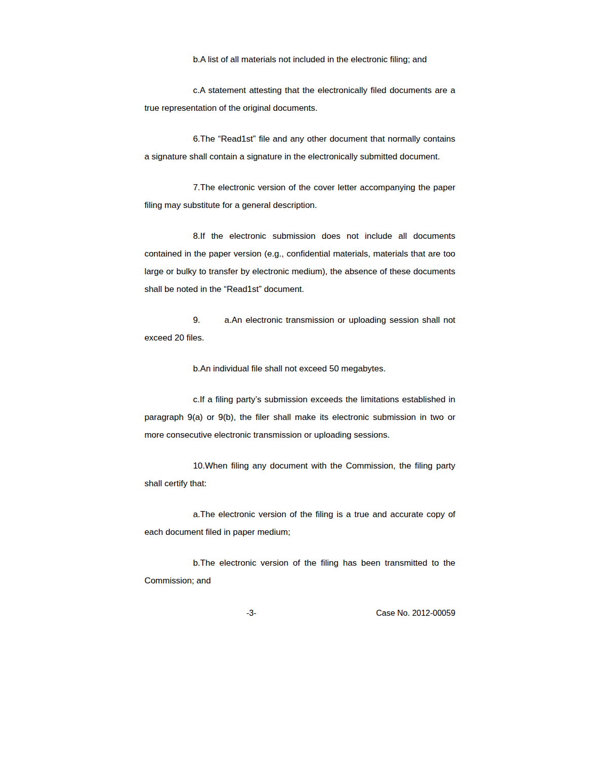b. A list of all materials not included in the electronic filing; and
c. A statement attesting that the electronically filed documents are a true representation of the original documents.
6. The “Read1st” file and any other document that normally contains a signature shall contain a signature in the electronically submitted document.
7. The electronic version of the cover letter accompanying the paper filing may substitute for a general description.
8. If the electronic submission does not include all documents contained in the paper version (e.g., confidential materials, materials that are too large or bulky to transfer by electronic medium), the absence of these documents shall be noted in the “Read1st” document.
9. a. An electronic transmission or uploading session shall not exceed 20 files.
b. An individual file shall not exceed 50 megabytes.
c. If a filing party’s submission exceeds the limitations established in paragraph 9(a) or 9(b), the filer shall make its electronic submission in two or more consecutive electronic transmission or uploading sessions.
10. When filing any document with the Commission, the filing party shall certify that:
a. The electronic version of the filing is a true and accurate copy of each document filed in paper medium;
b. The electronic version of the filing has been transmitted to the Commission; and
-3- Case No. 2012-00059